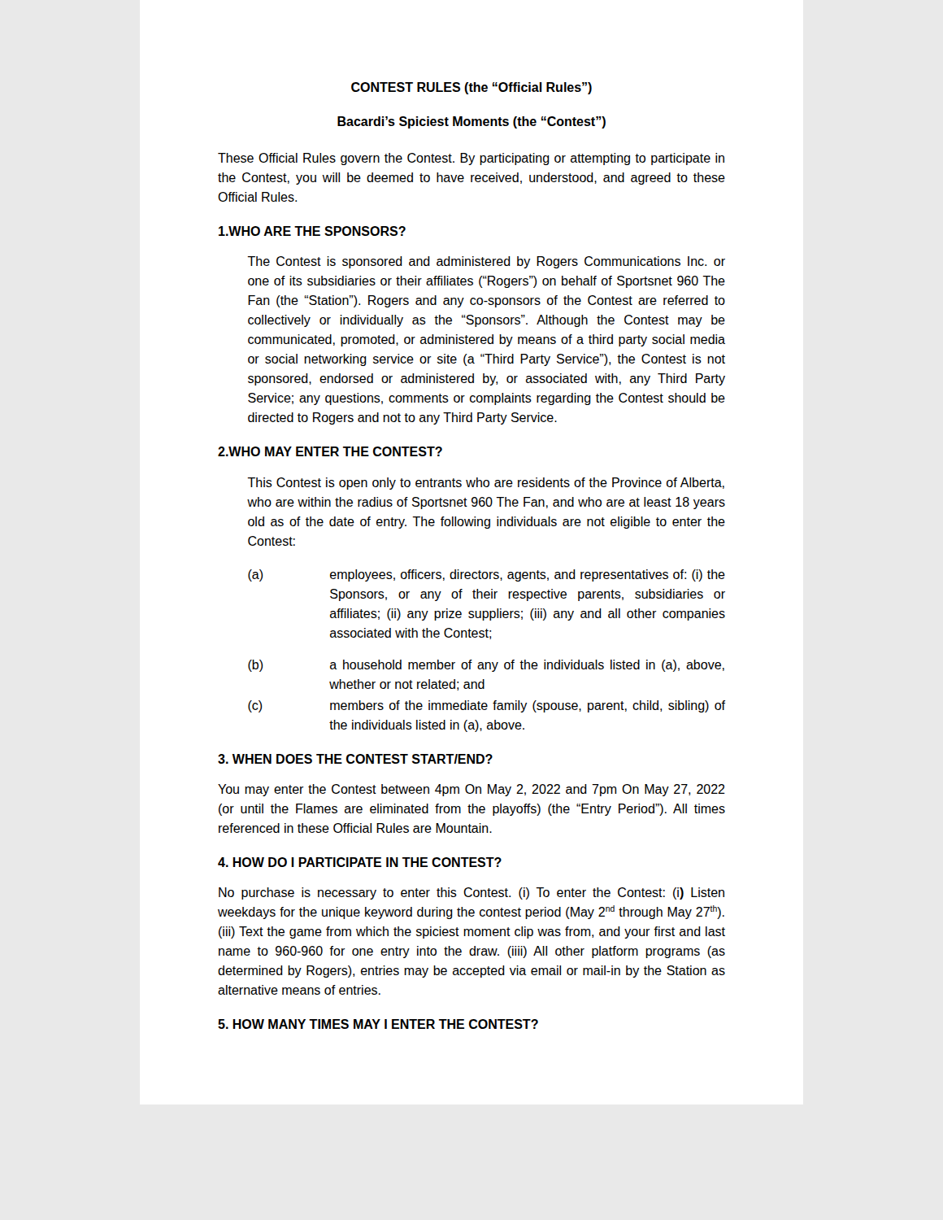CONTEST RULES (the “Official Rules”)
Bacardi’s Spiciest Moments (the “Contest”)
These Official Rules govern the Contest. By participating or attempting to participate in the Contest, you will be deemed to have received, understood, and agreed to these Official Rules.
1.WHO ARE THE SPONSORS?
The Contest is sponsored and administered by Rogers Communications Inc. or one of its subsidiaries or their affiliates (“Rogers”) on behalf of Sportsnet 960 The Fan (the “Station”). Rogers and any co-sponsors of the Contest are referred to collectively or individually as the “Sponsors”. Although the Contest may be communicated, promoted, or administered by means of a third party social media or social networking service or site (a “Third Party Service”), the Contest is not sponsored, endorsed or administered by, or associated with, any Third Party Service; any questions, comments or complaints regarding the Contest should be directed to Rogers and not to any Third Party Service.
2.WHO MAY ENTER THE CONTEST?
This Contest is open only to entrants who are residents of the Province of Alberta, who are within the radius of Sportsnet 960 The Fan, and who are at least 18 years old as of the date of entry. The following individuals are not eligible to enter the Contest:
(a) employees, officers, directors, agents, and representatives of: (i) the Sponsors, or any of their respective parents, subsidiaries or affiliates; (ii) any prize suppliers; (iii) any and all other companies associated with the Contest;
(b) a household member of any of the individuals listed in (a), above, whether or not related; and
(c) members of the immediate family (spouse, parent, child, sibling) of the individuals listed in (a), above.
3. WHEN DOES THE CONTEST START/END?
You may enter the Contest between 4pm On May 2, 2022 and 7pm On May 27, 2022 (or until the Flames are eliminated from the playoffs) (the “Entry Period”). All times referenced in these Official Rules are Mountain.
4. HOW DO I PARTICIPATE IN THE CONTEST?
No purchase is necessary to enter this Contest. (i) To enter the Contest: (i) Listen weekdays for the unique keyword during the contest period (May 2nd through May 27th). (iii) Text the game from which the spiciest moment clip was from, and your first and last name to 960-960 for one entry into the draw. (iiii) All other platform programs (as determined by Rogers), entries may be accepted via email or mail-in by the Station as alternative means of entries.
5. HOW MANY TIMES MAY I ENTER THE CONTEST?